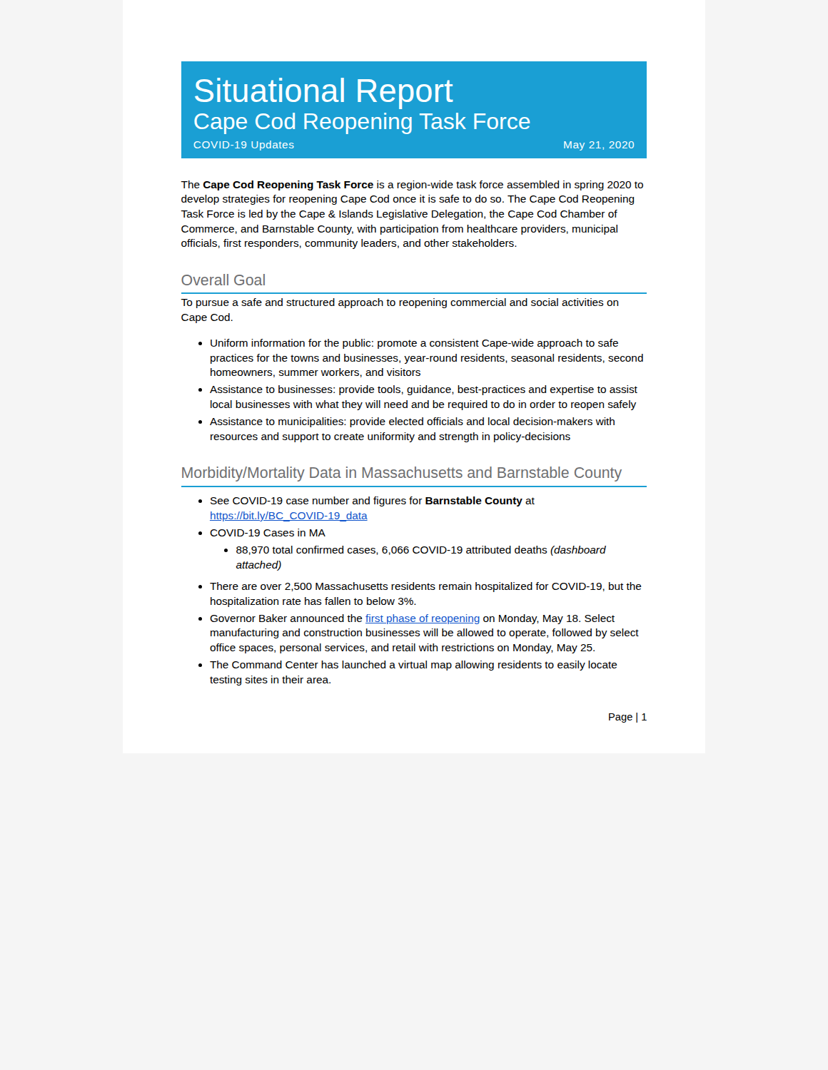Situational Report
Cape Cod Reopening Task Force
COVID-19 Updates May 21, 2020
The Cape Cod Reopening Task Force is a region-wide task force assembled in spring 2020 to develop strategies for reopening Cape Cod once it is safe to do so. The Cape Cod Reopening Task Force is led by the Cape & Islands Legislative Delegation, the Cape Cod Chamber of Commerce, and Barnstable County, with participation from healthcare providers, municipal officials, first responders, community leaders, and other stakeholders.
Overall Goal
To pursue a safe and structured approach to reopening commercial and social activities on Cape Cod.
Uniform information for the public: promote a consistent Cape-wide approach to safe practices for the towns and businesses, year-round residents, seasonal residents, second homeowners, summer workers, and visitors
Assistance to businesses: provide tools, guidance, best-practices and expertise to assist local businesses with what they will need and be required to do in order to reopen safely
Assistance to municipalities: provide elected officials and local decision-makers with resources and support to create uniformity and strength in policy-decisions
Morbidity/Mortality Data in Massachusetts and Barnstable County
See COVID-19 case number and figures for Barnstable County at https://bit.ly/BC_COVID-19_data
COVID-19 Cases in MA
88,970 total confirmed cases, 6,066 COVID-19 attributed deaths (dashboard attached)
There are over 2,500 Massachusetts residents remain hospitalized for COVID-19, but the hospitalization rate has fallen to below 3%.
Governor Baker announced the first phase of reopening on Monday, May 18. Select manufacturing and construction businesses will be allowed to operate, followed by select office spaces, personal services, and retail with restrictions on Monday, May 25.
The Command Center has launched a virtual map allowing residents to easily locate testing sites in their area.
Page | 1